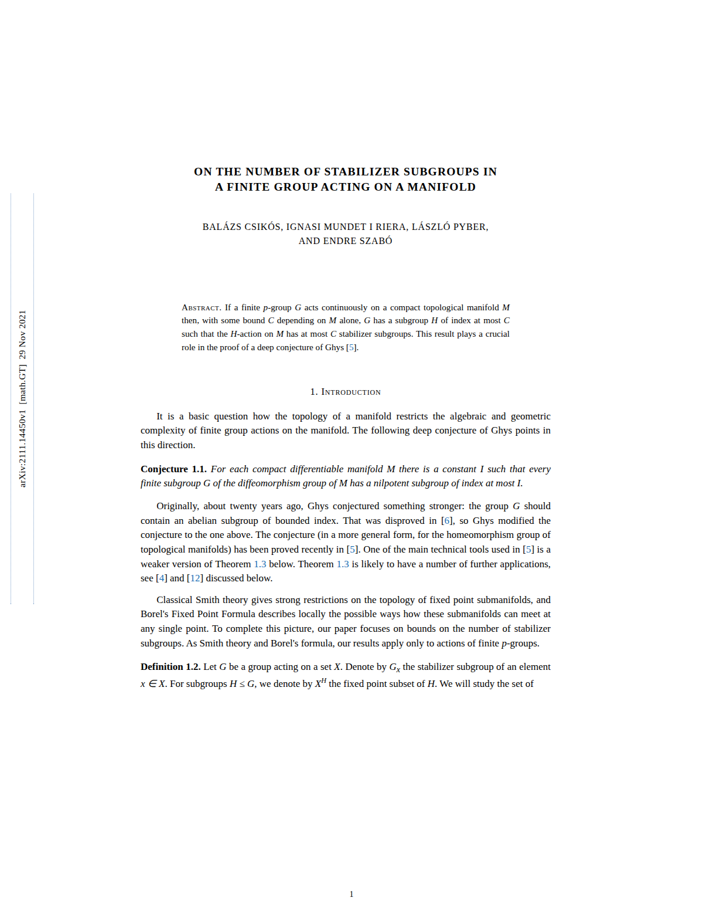arXiv:2111.14450v1 [math.GT] 29 Nov 2021
On the number of stabilizer subgroups in
a finite group acting on a manifold
Balázs Csikós, Ignasi Mundet i Riera, László Pyber,
and Endre Szabó
Abstract. If a finite p-group G acts continuously on a compact topological manifold M then, with some bound C depending on M alone, G has a subgroup H of index at most C such that the H-action on M has at most C stabilizer subgroups. This result plays a crucial role in the proof of a deep conjecture of Ghys [5].
1. Introduction
It is a basic question how the topology of a manifold restricts the algebraic and geometric complexity of finite group actions on the manifold. The following deep conjecture of Ghys points in this direction.
Conjecture 1.1. For each compact differentiable manifold M there is a constant I such that every finite subgroup G of the diffeomorphism group of M has a nilpotent subgroup of index at most I.
Originally, about twenty years ago, Ghys conjectured something stronger: the group G should contain an abelian subgroup of bounded index. That was disproved in [6], so Ghys modified the conjecture to the one above. The conjecture (in a more general form, for the homeomorphism group of topological manifolds) has been proved recently in [5]. One of the main technical tools used in [5] is a weaker version of Theorem 1.3 below. Theorem 1.3 is likely to have a number of further applications, see [4] and [12] discussed below.
Classical Smith theory gives strong restrictions on the topology of fixed point submanifolds, and Borel's Fixed Point Formula describes locally the possible ways how these submanifolds can meet at any single point. To complete this picture, our paper focuses on bounds on the number of stabilizer subgroups. As Smith theory and Borel's formula, our results apply only to actions of finite p-groups.
Definition 1.2. Let G be a group acting on a set X. Denote by Gx the stabilizer subgroup of an element x ∈ X. For subgroups H ≤ G, we denote by XH the fixed point subset of H. We will study the set of
1